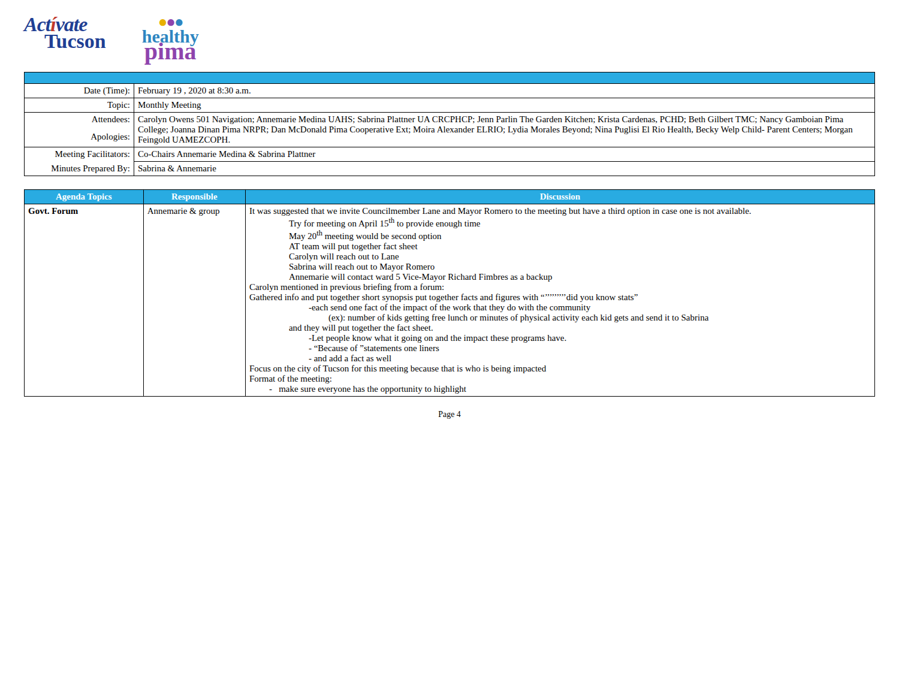Actívate Tucson
●●●
healthy pima
| Date (Time): | February 19 , 2020 at 8:30 a.m. |
| Topic: | Monthly Meeting |
| Attendees: | Carolyn Owens 501 Navigation; Annemarie Medina UAHS; Sabrina Plattner UA CRCPHCP; Jenn Parlin The Garden Kitchen; Krista Cardenas, PCHD; Beth Gilbert TMC; Nancy Gamboian Pima College; Joanna Dinan Pima NRPR; Dan McDonald Pima Cooperative Ext; Moira Alexander ELRIO; Lydia Morales Beyond; Nina Puglisi El Rio Health, Becky Welp Child- Parent Centers; Morgan Feingold UAMEZCOPH. |
| Apologies: |
| Meeting Facilitators: | Co-Chairs Annemarie Medina & Sabrina Plattner |
| Minutes Prepared By: | Sabrina & Annemarie |
| Agenda Topics | Responsible | Discussion |
| --- | --- | --- |
| Govt. Forum | Annemarie & group | It was suggested that we invite Councilmember Lane and Mayor Romero to the meeting but have a third option in case one is not available. Try for meeting on April 15 th to provide enough time May 20 th meeting would be second option AT team will put together fact sheet Carolyn will reach out to Lane Sabrina will reach out to Mayor Romero Annemarie will contact ward 5 Vice-Mayor Richard Fimbres as a backup Carolyn mentioned in previous briefing from a forum: Gathered info and put together short synopsis put together facts and figures with “’’’’’’’’’did you know stats” -each send one fact of the impact of the work that they do with the community (ex): number of kids getting free lunch or minutes of physical activity each kid gets and send it to Sabrina and they will put together the fact sheet. -Let people know what it going on and the impact these programs have. - “Because of ”statements one liners - and add a fact as well Focus on the city of Tucson for this meeting because that is who is being impacted Format of the meeting: - make sure everyone has the opportunity to highlight |
Page 4